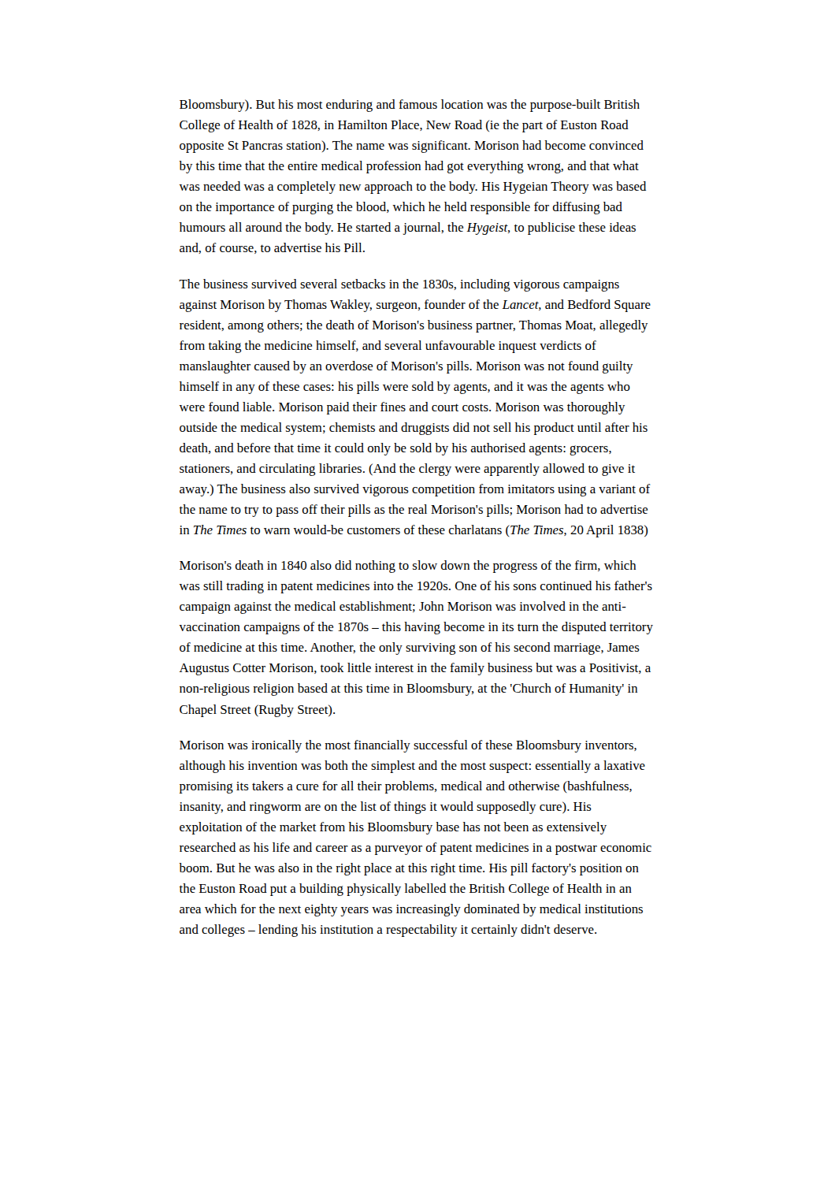Bloomsbury). But his most enduring and famous location was the purpose-built British College of Health of 1828, in Hamilton Place, New Road (ie the part of Euston Road opposite St Pancras station). The name was significant. Morison had become convinced by this time that the entire medical profession had got everything wrong, and that what was needed was a completely new approach to the body. His Hygeian Theory was based on the importance of purging the blood, which he held responsible for diffusing bad humours all around the body. He started a journal, the Hygeist, to publicise these ideas and, of course, to advertise his Pill.
The business survived several setbacks in the 1830s, including vigorous campaigns against Morison by Thomas Wakley, surgeon, founder of the Lancet, and Bedford Square resident, among others; the death of Morison's business partner, Thomas Moat, allegedly from taking the medicine himself, and several unfavourable inquest verdicts of manslaughter caused by an overdose of Morison's pills. Morison was not found guilty himself in any of these cases: his pills were sold by agents, and it was the agents who were found liable. Morison paid their fines and court costs. Morison was thoroughly outside the medical system; chemists and druggists did not sell his product until after his death, and before that time it could only be sold by his authorised agents: grocers, stationers, and circulating libraries. (And the clergy were apparently allowed to give it away.) The business also survived vigorous competition from imitators using a variant of the name to try to pass off their pills as the real Morison's pills; Morison had to advertise in The Times to warn would-be customers of these charlatans (The Times, 20 April 1838)
Morison's death in 1840 also did nothing to slow down the progress of the firm, which was still trading in patent medicines into the 1920s. One of his sons continued his father's campaign against the medical establishment; John Morison was involved in the anti-vaccination campaigns of the 1870s – this having become in its turn the disputed territory of medicine at this time. Another, the only surviving son of his second marriage, James Augustus Cotter Morison, took little interest in the family business but was a Positivist, a non-religious religion based at this time in Bloomsbury, at the 'Church of Humanity' in Chapel Street (Rugby Street).
Morison was ironically the most financially successful of these Bloomsbury inventors, although his invention was both the simplest and the most suspect: essentially a laxative promising its takers a cure for all their problems, medical and otherwise (bashfulness, insanity, and ringworm are on the list of things it would supposedly cure). His exploitation of the market from his Bloomsbury base has not been as extensively researched as his life and career as a purveyor of patent medicines in a postwar economic boom. But he was also in the right place at this right time. His pill factory's position on the Euston Road put a building physically labelled the British College of Health in an area which for the next eighty years was increasingly dominated by medical institutions and colleges – lending his institution a respectability it certainly didn't deserve.